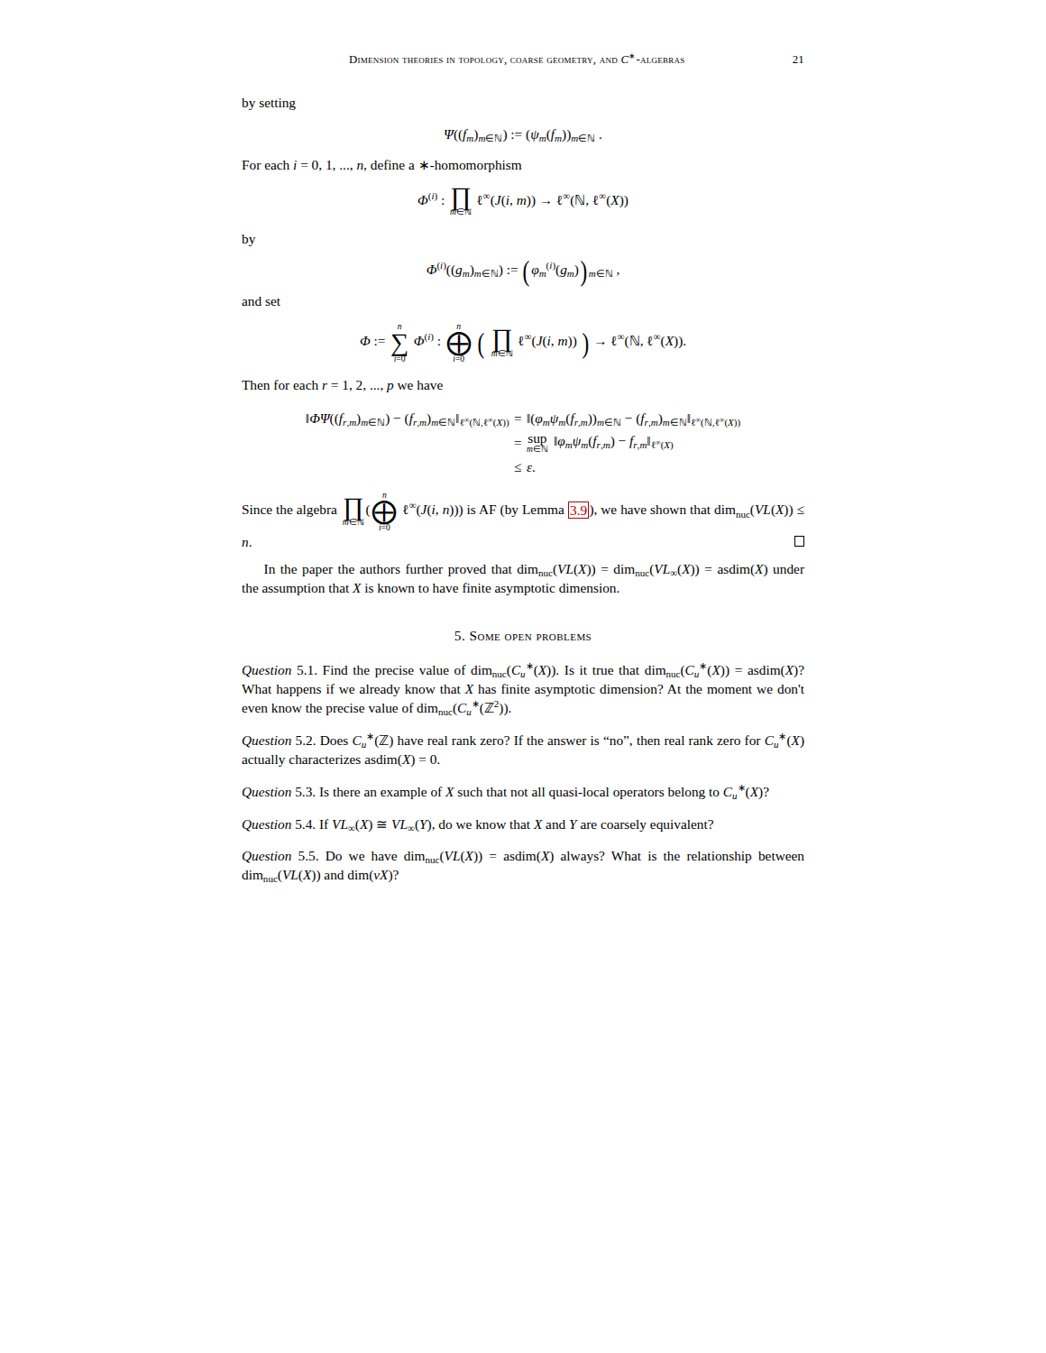Dimension theories in topology, coarse geometry, and C∗-algebras 21
by setting
Ψ((fm)m∈ℕ) := (ψm(fm))m∈ℕ .
For each i = 0, 1, ..., n, define a ∗-homomorphism
Φ(i) : ∏m∈ℕ ℓ∞(J(i, m)) → ℓ∞(ℕ, ℓ∞(X))
by
Φ(i)((gm)m∈ℕ) := (φm(i)(gm))m∈ℕ ,
and set
Φ := n∑i=0 Φ(i) : n⨁i=0 ( ∏m∈ℕ ℓ∞(J(i, m)) ) → ℓ∞(ℕ, ℓ∞(X)).
Then for each r = 1, 2, ..., p we have
‖ΦΨ((fr,m)m∈ℕ) − (fr,m)m∈ℕ‖ℓ∞(ℕ,ℓ∞(X))
=
‖(φmψm(fr,m))m∈ℕ − (fr,m)m∈ℕ‖ℓ∞(ℕ,ℓ∞(X))
=
sup m∈ℕ ‖φmψm(fr,m) − fr,m‖ℓ∞(X)
≤
ε.
Since the algebra ∏m∈ℕ(n⨁i=0 ℓ∞(J(i, n))) is AF (by Lemma 3.9), we have shown that dimnuc(VL(X)) ≤ n.
In the paper the authors further proved that dimnuc(VL(X)) = dimnuc(VL∞(X)) = asdim(X) under the assumption that X is known to have finite asymptotic dimension.
5. Some open problems
Question 5.1. Find the precise value of dimnuc(Cu∗(X)). Is it true that dimnuc(Cu∗(X)) = asdim(X)? What happens if we already know that X has finite asymptotic dimension? At the moment we don't even know the precise value of dimnuc(Cu∗(ℤ2)).
Question 5.2. Does Cu∗(ℤ) have real rank zero? If the answer is “no”, then real rank zero for Cu∗(X) actually characterizes asdim(X) = 0.
Question 5.3. Is there an example of X such that not all quasi-local operators belong to Cu∗(X)?
Question 5.4. If VL∞(X) ≅ VL∞(Y), do we know that X and Y are coarsely equivalent?
Question 5.5. Do we have dimnuc(VL(X)) = asdim(X) always? What is the relationship between dimnuc(VL(X)) and dim(νX)?